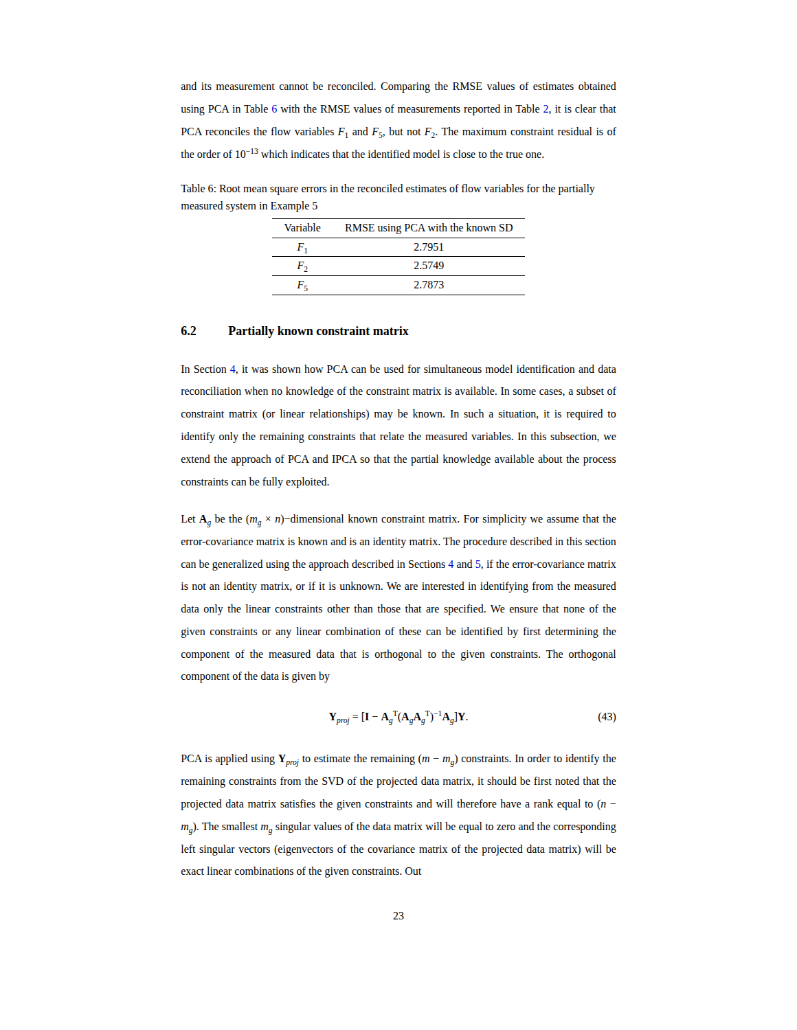and its measurement cannot be reconciled. Comparing the RMSE values of estimates obtained using PCA in Table 6 with the RMSE values of measurements reported in Table 2, it is clear that PCA reconciles the flow variables F1 and F5, but not F2. The maximum constraint residual is of the order of 10−13 which indicates that the identified model is close to the true one.
Table 6: Root mean square errors in the reconciled estimates of flow variables for the partially measured system in Example 5
| Variable | RMSE using PCA with the known SD |
| --- | --- |
| F 1 | 2.7951 |
| F 2 | 2.5749 |
| F 5 | 2.7873 |
6.2 Partially known constraint matrix
In Section 4, it was shown how PCA can be used for simultaneous model identification and data reconciliation when no knowledge of the constraint matrix is available. In some cases, a subset of constraint matrix (or linear relationships) may be known. In such a situation, it is required to identify only the remaining constraints that relate the measured variables. In this subsection, we extend the approach of PCA and IPCA so that the partial knowledge available about the process constraints can be fully exploited.
Let Ag be the (mg × n)−dimensional known constraint matrix. For simplicity we assume that the error-covariance matrix is known and is an identity matrix. The procedure described in this section can be generalized using the approach described in Sections 4 and 5, if the error-covariance matrix is not an identity matrix, or if it is unknown. We are interested in identifying from the measured data only the linear constraints other than those that are specified. We ensure that none of the given constraints or any linear combination of these can be identified by first determining the component of the measured data that is orthogonal to the given constraints. The orthogonal component of the data is given by
Yproj = [I − AgT(AgAgT)−1Ag]Y.
(43)
PCA is applied using Yproj to estimate the remaining (m − mg) constraints. In order to identify the remaining constraints from the SVD of the projected data matrix, it should be first noted that the projected data matrix satisfies the given constraints and will therefore have a rank equal to (n − mg). The smallest mg singular values of the data matrix will be equal to zero and the corresponding left singular vectors (eigenvectors of the covariance matrix of the projected data matrix) will be exact linear combinations of the given constraints. Out
23